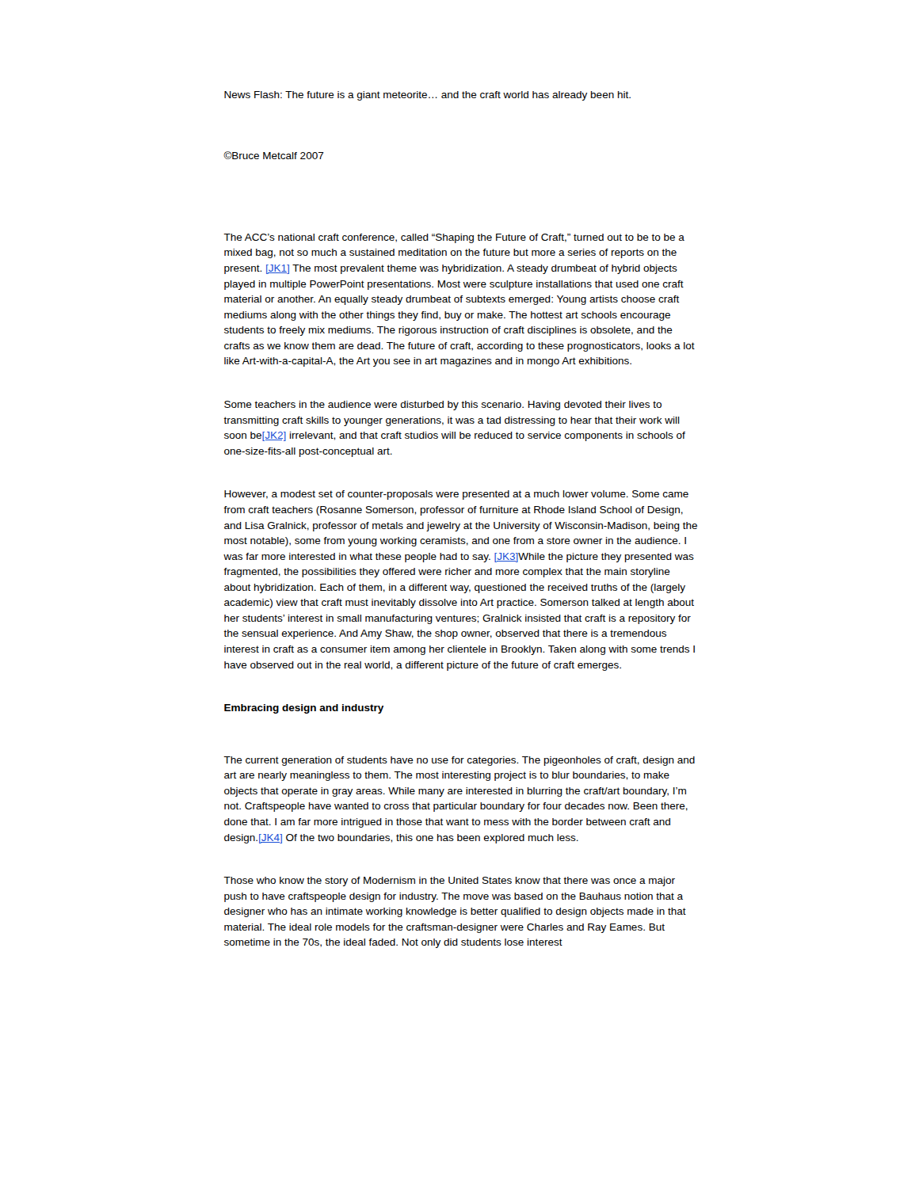News Flash: The future is a giant meteorite… and the craft world has already been hit.
©Bruce Metcalf 2007
The ACC’s national craft conference, called “Shaping the Future of Craft,” turned out to be to be a mixed bag, not so much a sustained meditation on the future but more a series of reports on the present. [JK1] The most prevalent theme was hybridization. A steady drumbeat of hybrid objects played in multiple PowerPoint presentations. Most were sculpture installations that used one craft material or another. An equally steady drumbeat of subtexts emerged: Young artists choose craft mediums along with the other things they find, buy or make. The hottest art schools encourage students to freely mix mediums. The rigorous instruction of craft disciplines is obsolete, and the crafts as we know them are dead. The future of craft, according to these prognosticators, looks a lot like Art-with-a-capital-A, the Art you see in art magazines and in mongo Art exhibitions.
Some teachers in the audience were disturbed by this scenario. Having devoted their lives to transmitting craft skills to younger generations, it was a tad distressing to hear that their work will soon be[JK2] irrelevant, and that craft studios will be reduced to service components in schools of one-size-fits-all post-conceptual art.
However, a modest set of counter-proposals were presented at a much lower volume. Some came from craft teachers (Rosanne Somerson, professor of furniture at Rhode Island School of Design, and Lisa Gralnick, professor of metals and jewelry at the University of Wisconsin-Madison, being the most notable), some from young working ceramists, and one from a store owner in the audience. I was far more interested in what these people had to say. [JK3] While the picture they presented was fragmented, the possibilities they offered were richer and more complex that the main storyline about hybridization. Each of them, in a different way, questioned the received truths of the (largely academic) view that craft must inevitably dissolve into Art practice. Somerson talked at length about her students’ interest in small manufacturing ventures; Gralnick insisted that craft is a repository for the sensual experience. And Amy Shaw, the shop owner, observed that there is a tremendous interest in craft as a consumer item among her clientele in Brooklyn. Taken along with some trends I have observed out in the real world, a different picture of the future of craft emerges.
Embracing design and industry
The current generation of students have no use for categories. The pigeonholes of craft, design and art are nearly meaningless to them. The most interesting project is to blur boundaries, to make objects that operate in gray areas. While many are interested in blurring the craft/art boundary, I’m not. Craftspeople have wanted to cross that particular boundary for four decades now. Been there, done that. I am far more intrigued in those that want to mess with the border between craft and design.[JK4] Of the two boundaries, this one has been explored much less.
Those who know the story of Modernism in the United States know that there was once a major push to have craftspeople design for industry. The move was based on the Bauhaus notion that a designer who has an intimate working knowledge is better qualified to design objects made in that material. The ideal role models for the craftsman-designer were Charles and Ray Eames. But sometime in the 70s, the ideal faded. Not only did students lose interest